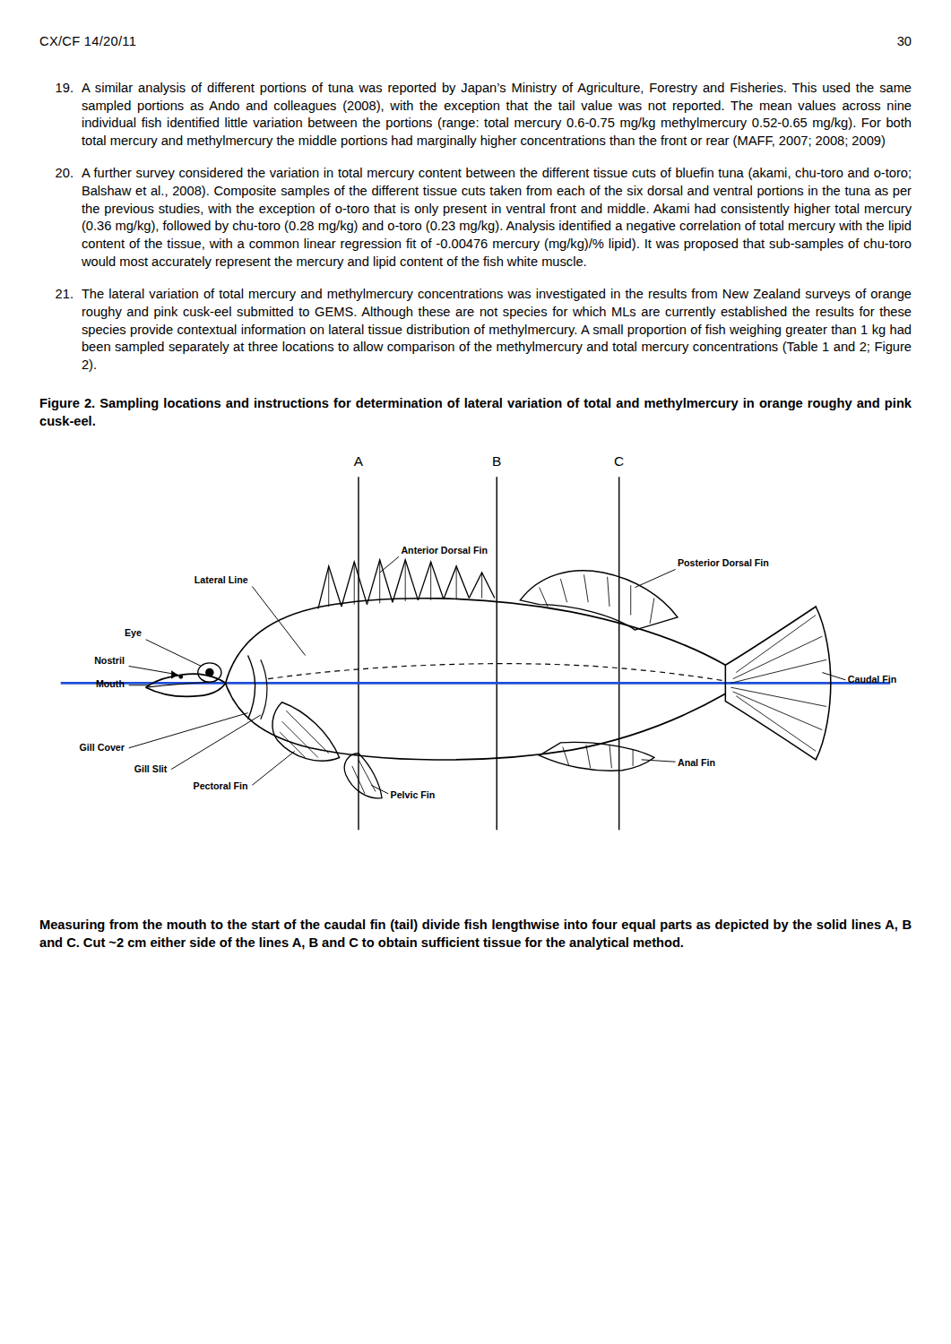CX/CF 14/20/11 30
A similar analysis of different portions of tuna was reported by Japan’s Ministry of Agriculture, Forestry and Fisheries. This used the same sampled portions as Ando and colleagues (2008), with the exception that the tail value was not reported. The mean values across nine individual fish identified little variation between the portions (range: total mercury 0.6-0.75 mg/kg methylmercury 0.52-0.65 mg/kg). For both total mercury and methylmercury the middle portions had marginally higher concentrations than the front or rear (MAFF, 2007; 2008; 2009)
A further survey considered the variation in total mercury content between the different tissue cuts of bluefin tuna (akami, chu-toro and o-toro; Balshaw et al., 2008). Composite samples of the different tissue cuts taken from each of the six dorsal and ventral portions in the tuna as per the previous studies, with the exception of o-toro that is only present in ventral front and middle. Akami had consistently higher total mercury (0.36 mg/kg), followed by chu-toro (0.28 mg/kg) and o-toro (0.23 mg/kg). Analysis identified a negative correlation of total mercury with the lipid content of the tissue, with a common linear regression fit of -0.00476 mercury (mg/kg)/% lipid). It was proposed that sub-samples of chu-toro would most accurately represent the mercury and lipid content of the fish white muscle.
The lateral variation of total mercury and methylmercury concentrations was investigated in the results from New Zealand surveys of orange roughy and pink cusk-eel submitted to GEMS. Although these are not species for which MLs are currently established the results for these species provide contextual information on lateral tissue distribution of methylmercury. A small proportion of fish weighing greater than 1 kg had been sampled separately at three locations to allow comparison of the methylmercury and total mercury concentrations (Table 1 and 2; Figure 2).
Figure 2. Sampling locations and instructions for determination of lateral variation of total and methylmercury in orange roughy and pink cusk-eel.
A B C Lateral Line Anterior Dorsal Fin Posterior Dorsal Fin Eye Nostril Mouth Gill Cover Gill Slit Pectoral Fin Pelvic Fin Anal Fin Caudal Fin
Measuring from the mouth to the start of the caudal fin (tail) divide fish lengthwise into four equal parts as depicted by the solid lines A, B and C. Cut ~2 cm either side of the lines A, B and C to obtain sufficient tissue for the analytical method.